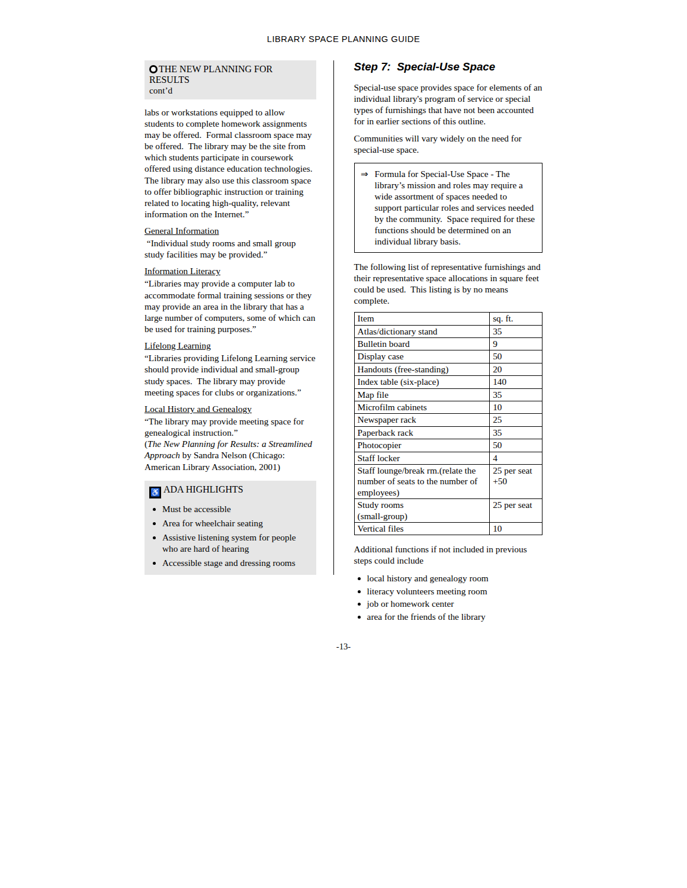LIBRARY SPACE PLANNING GUIDE
THE NEW PLANNING FOR RESULTS
cont’d
labs or workstations equipped to allow students to complete homework assignments may be offered. Formal classroom space may be offered. The library may be the site from which students participate in coursework offered using distance education technologies. The library may also use this classroom space to offer bibliographic instruction or training related to locating high-quality, relevant information on the Internet.”
General Information
“Individual study rooms and small group study facilities may be provided.”
Information Literacy
“Libraries may provide a computer lab to accommodate formal training sessions or they may provide an area in the library that has a large number of computers, some of which can be used for training purposes.”
Lifelong Learning
“Libraries providing Lifelong Learning service should provide individual and small-group study spaces. The library may provide meeting spaces for clubs or organizations.”
Local History and Genealogy
“The library may provide meeting space for genealogical instruction.”
(The New Planning for Results: a Streamlined Approach by Sandra Nelson (Chicago: American Library Association, 2001)
♿ADA HIGHLIGHTS
Must be accessible
Area for wheelchair seating
Assistive listening system for people who are hard of hearing
Accessible stage and dressing rooms
Step 7: Special-Use Space
Special-use space provides space for elements of an individual library's program of service or special types of furnishings that have not been accounted for in earlier sections of this outline.
Communities will vary widely on the need for special-use space.
⇒Formula for Special-Use Space - The library’s mission and roles may require a wide assortment of spaces needed to support particular roles and services needed by the community. Space required for these functions should be determined on an individual library basis.
The following list of representative furnishings and their representative space allocations in square feet could be used. This listing is by no means complete.
| Item | sq. ft. |
| Atlas/dictionary stand | 35 |
| Bulletin board | 9 |
| Display case | 50 |
| Handouts (free-standing) | 20 |
| Index table (six-place) | 140 |
| Map file | 35 |
| Microfilm cabinets | 10 |
| Newspaper rack | 25 |
| Paperback rack | 35 |
| Photocopier | 50 |
| Staff locker | 4 |
| Staff lounge/break rm.(relate the number of seats to the number of employees) | 25 per seat +50 |
| Study rooms (small-group) | 25 per seat |
| Vertical files | 10 |
Additional functions if not included in previous steps could include
local history and genealogy room
literacy volunteers meeting room
job or homework center
area for the friends of the library
-13-